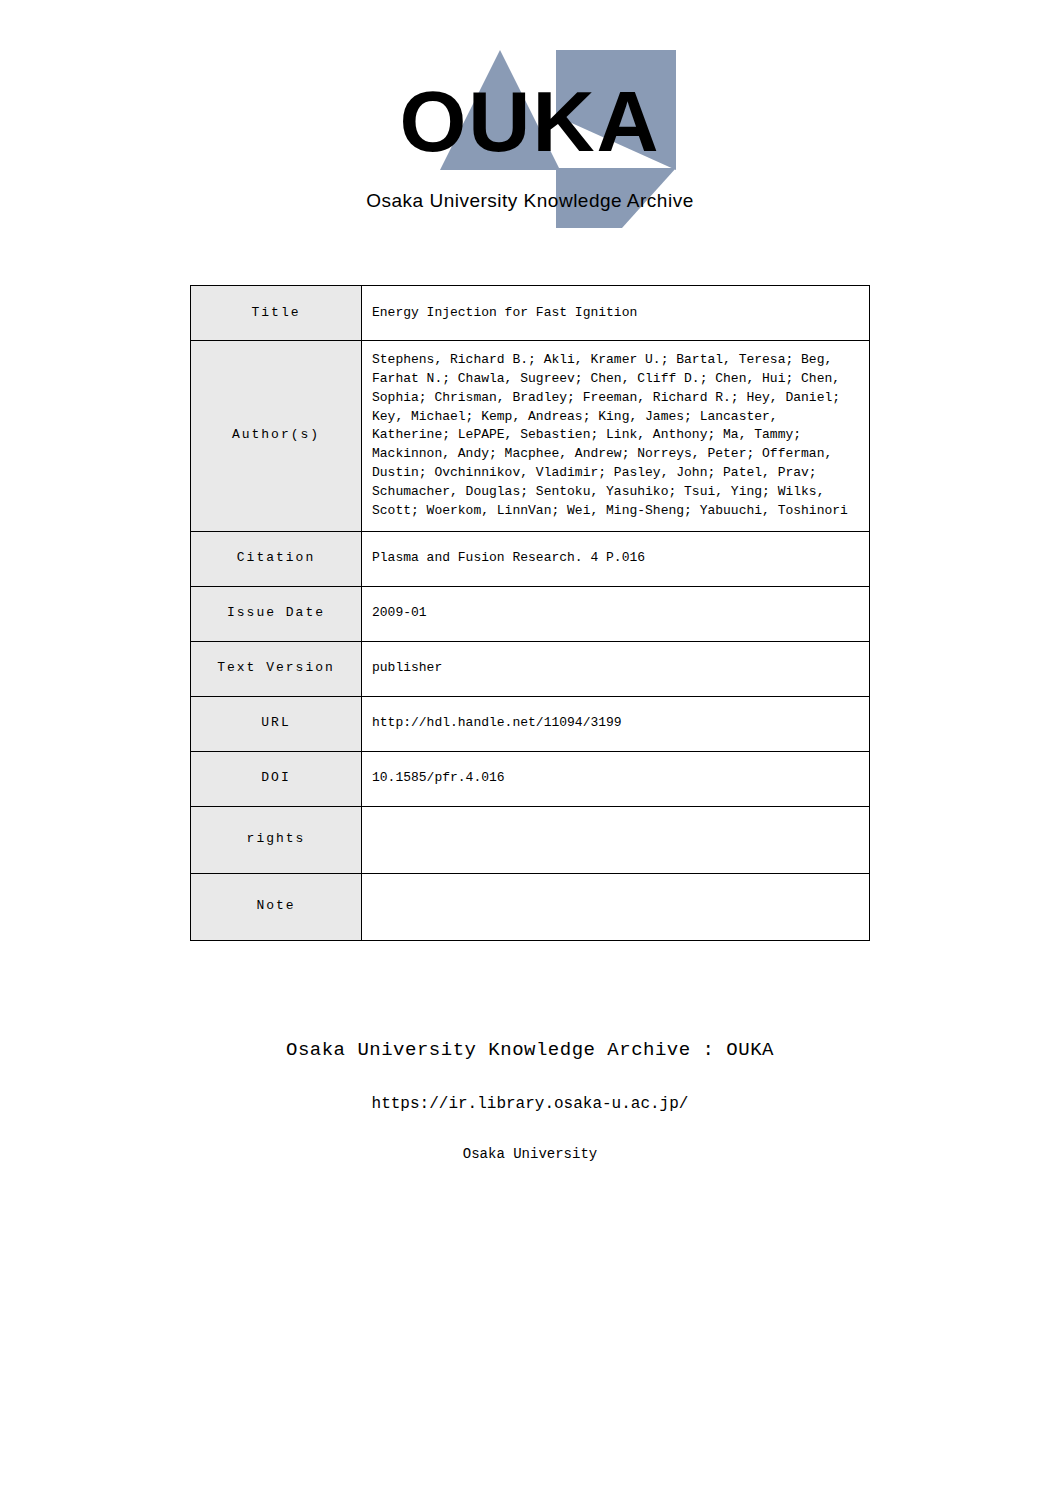OUKA
Osaka University Knowledge Archive
| Title | Energy Injection for Fast Ignition |
| Author(s) | Stephens, Richard B.; Akli, Kramer U.; Bartal, Teresa; Beg, Farhat N.; Chawla, Sugreev; Chen, Cliff D.; Chen, Hui; Chen, Sophia; Chrisman, Bradley; Freeman, Richard R.; Hey, Daniel; Key, Michael; Kemp, Andreas; King, James; Lancaster, Katherine; LePAPE, Sebastien; Link, Anthony; Ma, Tammy; Mackinnon, Andy; Macphee, Andrew; Norreys, Peter; Offerman, Dustin; Ovchinnikov, Vladimir; Pasley, John; Patel, Prav; Schumacher, Douglas; Sentoku, Yasuhiko; Tsui, Ying; Wilks, Scott; Woerkom, LinnVan; Wei, Ming-Sheng; Yabuuchi, Toshinori |
| Citation | Plasma and Fusion Research. 4 P.016 |
| Issue Date | 2009-01 |
| Text Version | publisher |
| URL | http://hdl.handle.net/11094/3199 |
| DOI | 10.1585/pfr.4.016 |
| rights | |
| Note | |
Osaka University Knowledge Archive : OUKA
https://ir.library.osaka-u.ac.jp/
Osaka University